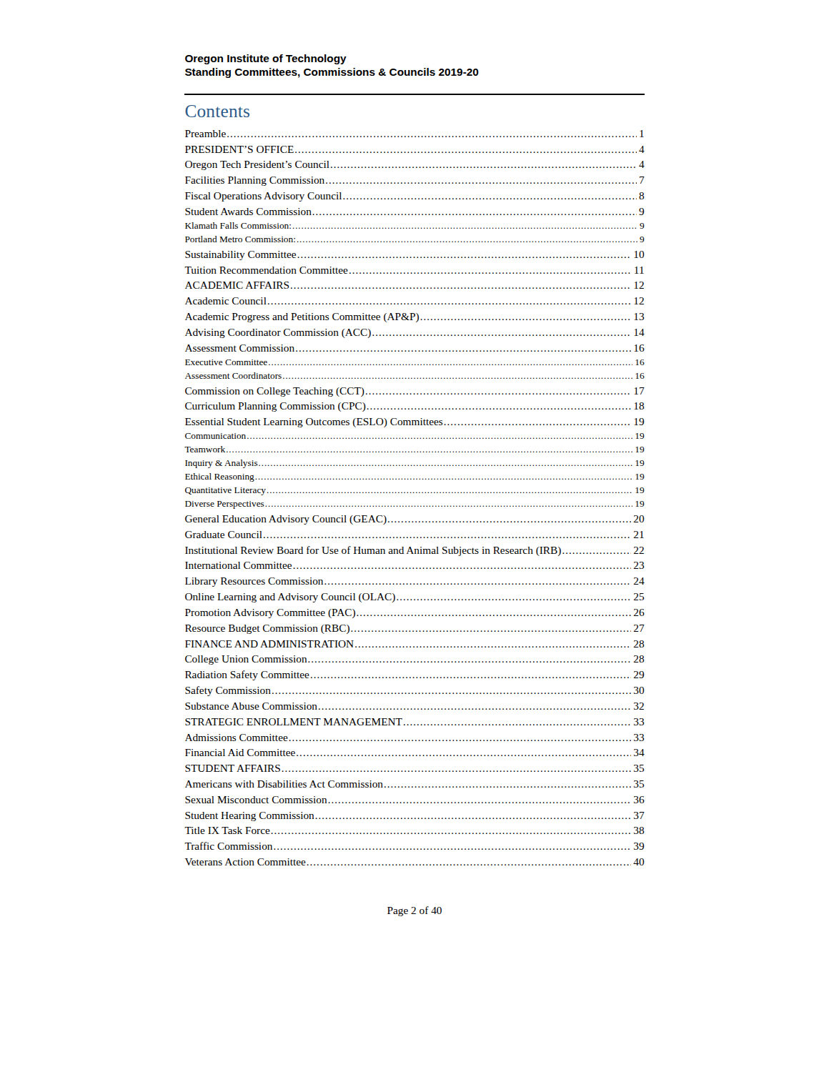Oregon Institute of Technology
Standing Committees, Commissions & Councils 2019-20
Contents
Preamble........................................................................................................................................................................... 1
PRESIDENT’S OFFICE................................................................................................................................................. 4
Oregon Tech President’s Council......................................................................................................................... 4
Facilities Planning Commission........................................................................................................................... 7
Fiscal Operations Advisory Council.................................................................................................................... 8
Student Awards Commission.............................................................................................................................. 9
Klamath Falls Commission:......................................................................................................................................... 9
Portland Metro Commission:....................................................................................................................................... 9
Sustainability Committee................................................................................................................................. 10
Tuition Recommendation Committee................................................................................................................. 11
ACADEMIC AFFAIRS................................................................................................................................................. 12
Academic Council....................................................................................................................................... 12
Academic Progress and Petitions Committee (AP&P)................................................................................. 13
Advising Coordinator Commission (ACC)......................................................................................................... 14
Assessment Commission................................................................................................................................. 16
Executive Committee................................................................................................................................................. 16
Assessment Coordinators............................................................................................................................................. 16
Commission on College Teaching (CCT)............................................................................................................. 17
Curriculum Planning Commission (CPC)........................................................................................................... 18
Essential Student Learning Outcomes (ESLO) Committees............................................................................. 19
Communication............................................................................................................................................................. 19
Teamwork....................................................................................................................................................................... 19
Inquiry & Analysis....................................................................................................................................................... 19
Ethical Reasoning......................................................................................................................................................... 19
Quantitative Literacy................................................................................................................................................. 19
Diverse Perspectives................................................................................................................................................... 19
General Education Advisory Council (GEAC)..................................................................................................... 20
Graduate Council......................................................................................................................................... 21
Institutional Review Board for Use of Human and Animal Subjects in Research (IRB)............................. 22
International Committee................................................................................................................................. 23
Library Resources Commission......................................................................................................................... 24
Online Learning and Advisory Council (OLAC).................................................................................................. 25
Promotion Advisory Committee (PAC)............................................................................................................... 26
Resource Budget Commission (RBC)................................................................................................................. 27
FINANCE AND ADMINISTRATION............................................................................................................. 28
College Union Commission............................................................................................................................. 28
Radiation Safety Committee............................................................................................................................. 29
Safety Commission....................................................................................................................................... 30
Substance Abuse Commission........................................................................................................................... 32
STRATEGIC ENROLLMENT MANAGEMENT............................................................................................. 33
Admissions Committee................................................................................................................................... 33
Financial Aid Committee................................................................................................................................. 34
STUDENT AFFAIRS....................................................................................................................................... 35
Americans with Disabilities Act Commission....................................................................................................... 35
Sexual Misconduct Commission....................................................................................................................... 36
Student Hearing Commission............................................................................................................................. 37
Title IX Task Force....................................................................................................................................... 38
Traffic Commission....................................................................................................................................... 39
Veterans Action Committee............................................................................................................................. 40
Page 2 of 40